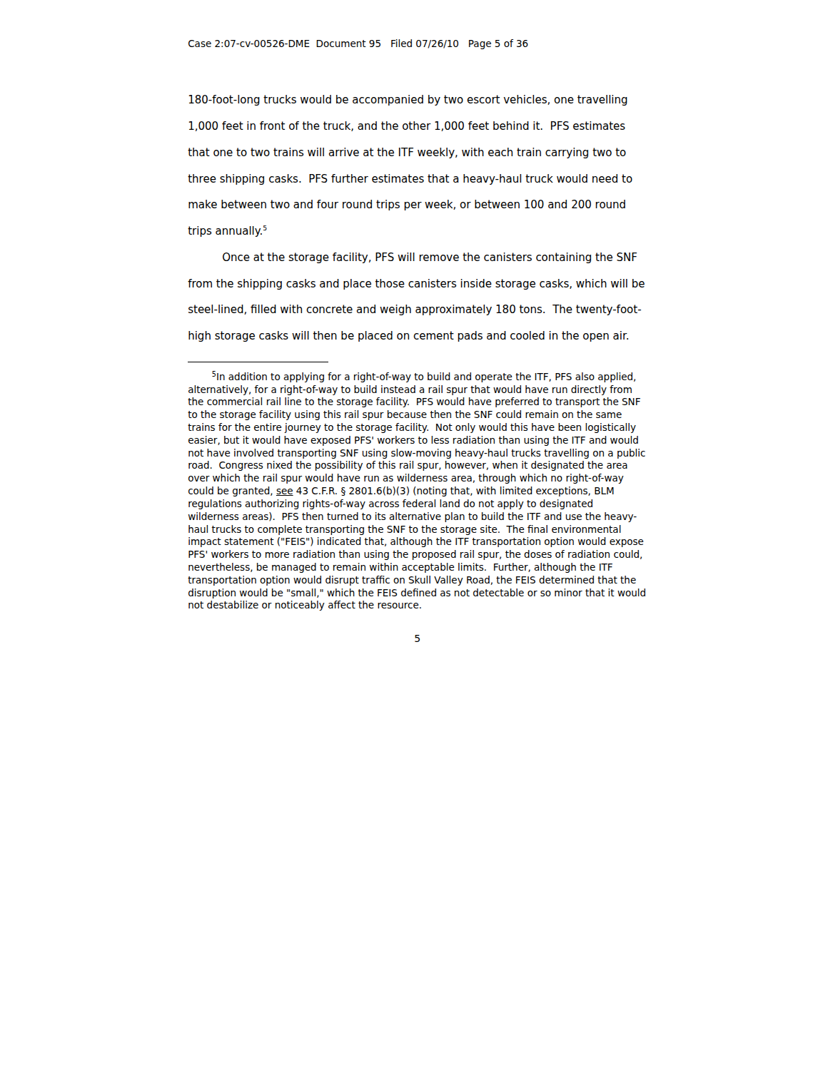Case 2:07-cv-00526-DME Document 95 Filed 07/26/10 Page 5 of 36
180-foot-long trucks would be accompanied by two escort vehicles, one travelling 1,000 feet in front of the truck, and the other 1,000 feet behind it. PFS estimates that one to two trains will arrive at the ITF weekly, with each train carrying two to three shipping casks. PFS further estimates that a heavy-haul truck would need to make between two and four round trips per week, or between 100 and 200 round trips annually.5
Once at the storage facility, PFS will remove the canisters containing the SNF from the shipping casks and place those canisters inside storage casks, which will be steel-lined, filled with concrete and weigh approximately 180 tons. The twenty-foot-high storage casks will then be placed on cement pads and cooled in the open air.
5 In addition to applying for a right-of-way to build and operate the ITF, PFS also applied, alternatively, for a right-of-way to build instead a rail spur that would have run directly from the commercial rail line to the storage facility. PFS would have preferred to transport the SNF to the storage facility using this rail spur because then the SNF could remain on the same trains for the entire journey to the storage facility. Not only would this have been logistically easier, but it would have exposed PFS' workers to less radiation than using the ITF and would not have involved transporting SNF using slow-moving heavy-haul trucks travelling on a public road. Congress nixed the possibility of this rail spur, however, when it designated the area over which the rail spur would have run as wilderness area, through which no right-of-way could be granted, see 43 C.F.R. § 2801.6(b)(3) (noting that, with limited exceptions, BLM regulations authorizing rights-of-way across federal land do not apply to designated wilderness areas). PFS then turned to its alternative plan to build the ITF and use the heavy-haul trucks to complete transporting the SNF to the storage site. The final environmental impact statement ("FEIS") indicated that, although the ITF transportation option would expose PFS' workers to more radiation than using the proposed rail spur, the doses of radiation could, nevertheless, be managed to remain within acceptable limits. Further, although the ITF transportation option would disrupt traffic on Skull Valley Road, the FEIS determined that the disruption would be "small," which the FEIS defined as not detectable or so minor that it would not destabilize or noticeably affect the resource.
5